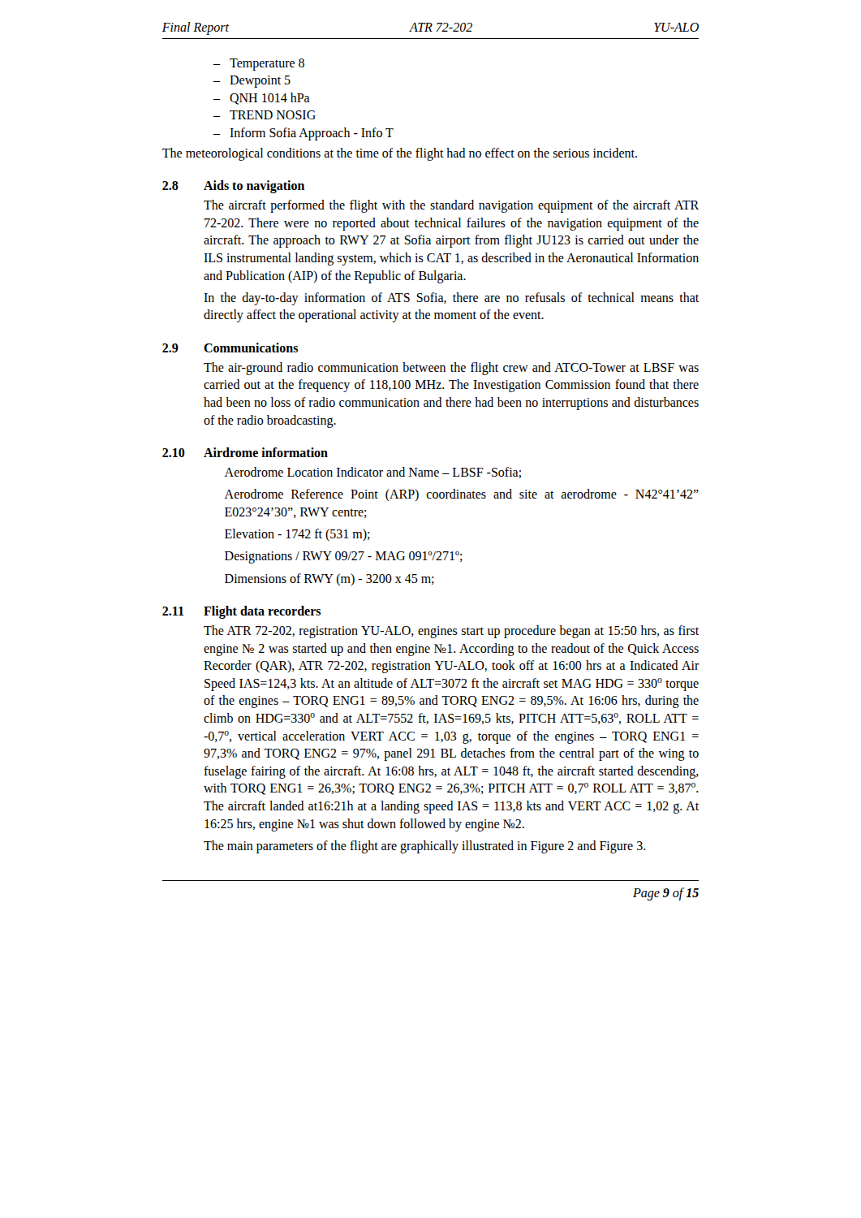Final Report
ATR 72-202
YU-ALO
Temperature 8
Dewpoint 5
QNH 1014 hPa
TREND NOSIG
Inform Sofia Approach - Info T
The meteorological conditions at the time of the flight had no effect on the serious incident.
2.8
Aids to navigation
The aircraft performed the flight with the standard navigation equipment of the aircraft ATR 72-202. There were no reported about technical failures of the navigation equipment of the aircraft. The approach to RWY 27 at Sofia airport from flight JU123 is carried out under the ILS instrumental landing system, which is CAT 1, as described in the Aeronautical Information and Publication (AIP) of the Republic of Bulgaria.
In the day-to-day information of ATS Sofia, there are no refusals of technical means that directly affect the operational activity at the moment of the event.
2.9
Communications
The air-ground radio communication between the flight crew and ATCO-Tower at LBSF was carried out at the frequency of 118,100 MHz. The Investigation Commission found that there had been no loss of radio communication and there had been no interruptions and disturbances of the radio broadcasting.
2.10
Airdrome information
Aerodrome Location Indicator and Name – LBSF -Sofia;
Aerodrome Reference Point (ARP) coordinates and site at aerodrome - N42°41’42” E023°24’30”, RWY centre;
Elevation - 1742 ft (531 m);
Designations / RWY 09/27 - MAG 091º/271º;
Dimensions of RWY (m) - 3200 x 45 m;
2.11
Flight data recorders
The ATR 72-202, registration YU-ALO, engines start up procedure began at 15:50 hrs, as first engine № 2 was started up and then engine №1. According to the readout of the Quick Access Recorder (QAR), ATR 72-202, registration YU-ALO, took off at 16:00 hrs at a Indicated Air Speed IAS=124,3 kts. At an altitude of ALT=3072 ft the aircraft set MAG HDG = 330o torque of the engines – TORQ ENG1 = 89,5% and TORQ ENG2 = 89,5%. At 16:06 hrs, during the climb on HDG=330o and at ALT=7552 ft, IAS=169,5 kts, PITCH ATT=5,63o, ROLL ATT = -0,7o, vertical acceleration VERT ACC = 1,03 g, torque of the engines – TORQ ENG1 = 97,3% and TORQ ENG2 = 97%, panel 291 BL detaches from the central part of the wing to fuselage fairing of the aircraft. At 16:08 hrs, at ALT = 1048 ft, the aircraft started descending, with TORQ ENG1 = 26,3%; TORQ ENG2 = 26,3%; PITCH ATT = 0,7o ROLL ATT = 3,87o. The aircraft landed at16:21h at a landing speed IAS = 113,8 kts and VERT ACC = 1,02 g. At 16:25 hrs, engine №1 was shut down followed by engine №2.
The main parameters of the flight are graphically illustrated in Figure 2 and Figure 3.
Page 9 of 15